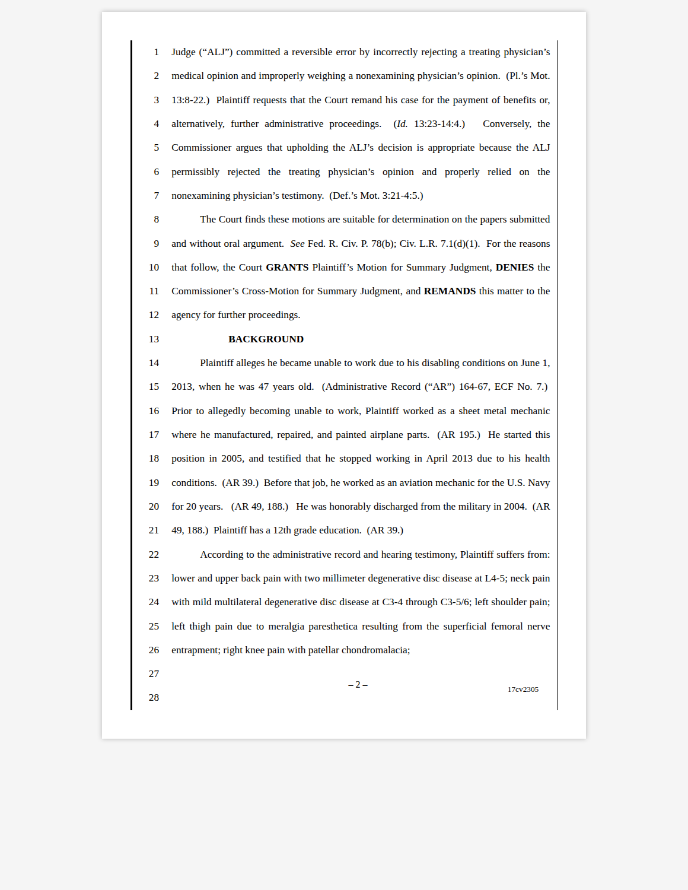1
2
3
4
5
6
7
8
9
10
11
12
13
14
15
16
17
18
19
20
21
22
23
24
25
26
27
28
Judge (“ALJ”) committed a reversible error by incorrectly rejecting a treating physician’s medical opinion and improperly weighing a nonexamining physician’s opinion. (Pl.’s Mot. 13:8-22.) Plaintiff requests that the Court remand his case for the payment of benefits or, alternatively, further administrative proceedings. (Id. 13:23-14:4.) Conversely, the Commissioner argues that upholding the ALJ’s decision is appropriate because the ALJ permissibly rejected the treating physician’s opinion and properly relied on the nonexamining physician’s testimony. (Def.’s Mot. 3:21-4:5.)
The Court finds these motions are suitable for determination on the papers submitted and without oral argument. See Fed. R. Civ. P. 78(b); Civ. L.R. 7.1(d)(1). For the reasons that follow, the Court GRANTS Plaintiff’s Motion for Summary Judgment, DENIES the Commissioner’s Cross-Motion for Summary Judgment, and REMANDS this matter to the agency for further proceedings.
I. BACKGROUND
Plaintiff alleges he became unable to work due to his disabling conditions on June 1, 2013, when he was 47 years old. (Administrative Record (“AR”) 164-67, ECF No. 7.) Prior to allegedly becoming unable to work, Plaintiff worked as a sheet metal mechanic where he manufactured, repaired, and painted airplane parts. (AR 195.) He started this position in 2005, and testified that he stopped working in April 2013 due to his health conditions. (AR 39.) Before that job, he worked as an aviation mechanic for the U.S. Navy for 20 years. (AR 49, 188.) He was honorably discharged from the military in 2004. (AR 49, 188.) Plaintiff has a 12th grade education. (AR 39.)
According to the administrative record and hearing testimony, Plaintiff suffers from: lower and upper back pain with two millimeter degenerative disc disease at L4-5; neck pain with mild multilateral degenerative disc disease at C3-4 through C3-5/6; left shoulder pain; left thigh pain due to meralgia paresthetica resulting from the superficial femoral nerve entrapment; right knee pain with patellar chondromalacia;
– 2 –
17cv2305